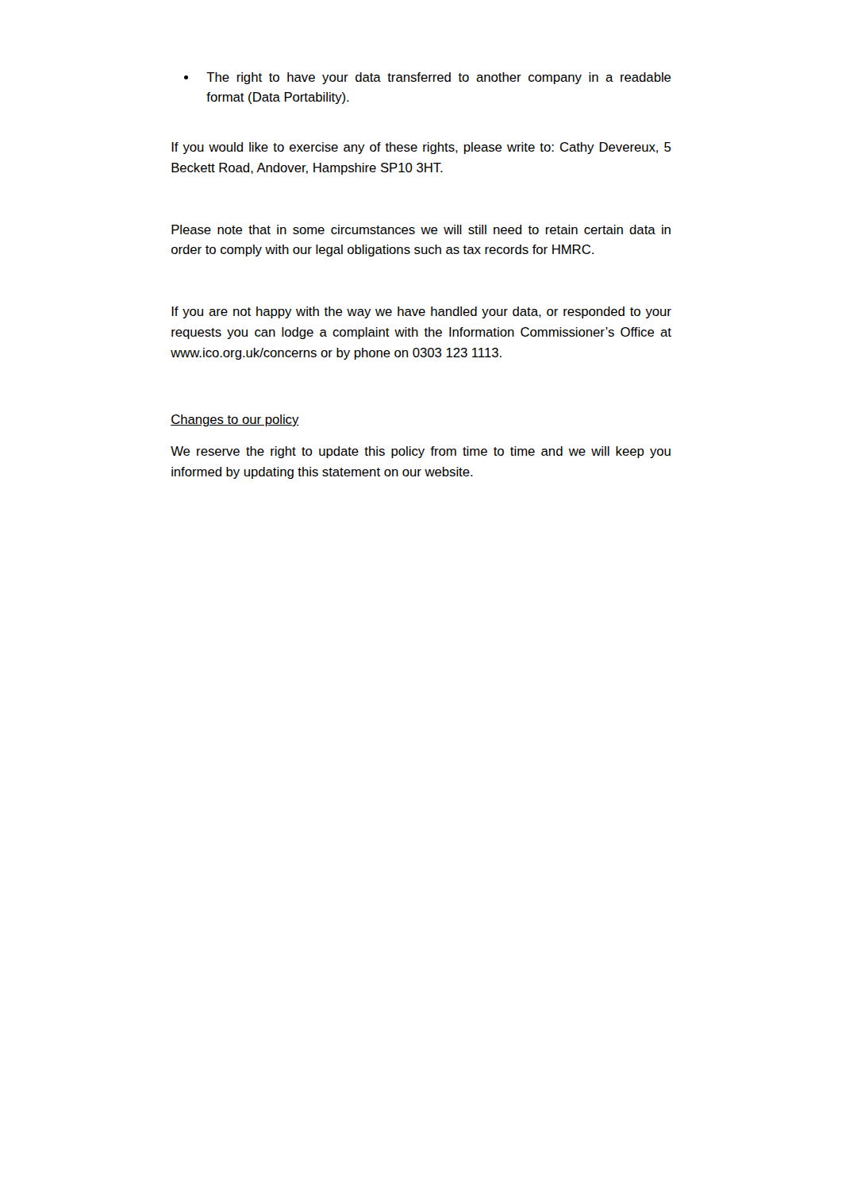The right to have your data transferred to another company in a readable format (Data Portability).
If you would like to exercise any of these rights, please write to: Cathy Devereux, 5 Beckett Road, Andover, Hampshire SP10 3HT.
Please note that in some circumstances we will still need to retain certain data in order to comply with our legal obligations such as tax records for HMRC.
If you are not happy with the way we have handled your data, or responded to your requests you can lodge a complaint with the Information Commissioner’s Office at www.ico.org.uk/concerns or by phone on 0303 123 1113.
Changes to our policy
We reserve the right to update this policy from time to time and we will keep you informed by updating this statement on our website.